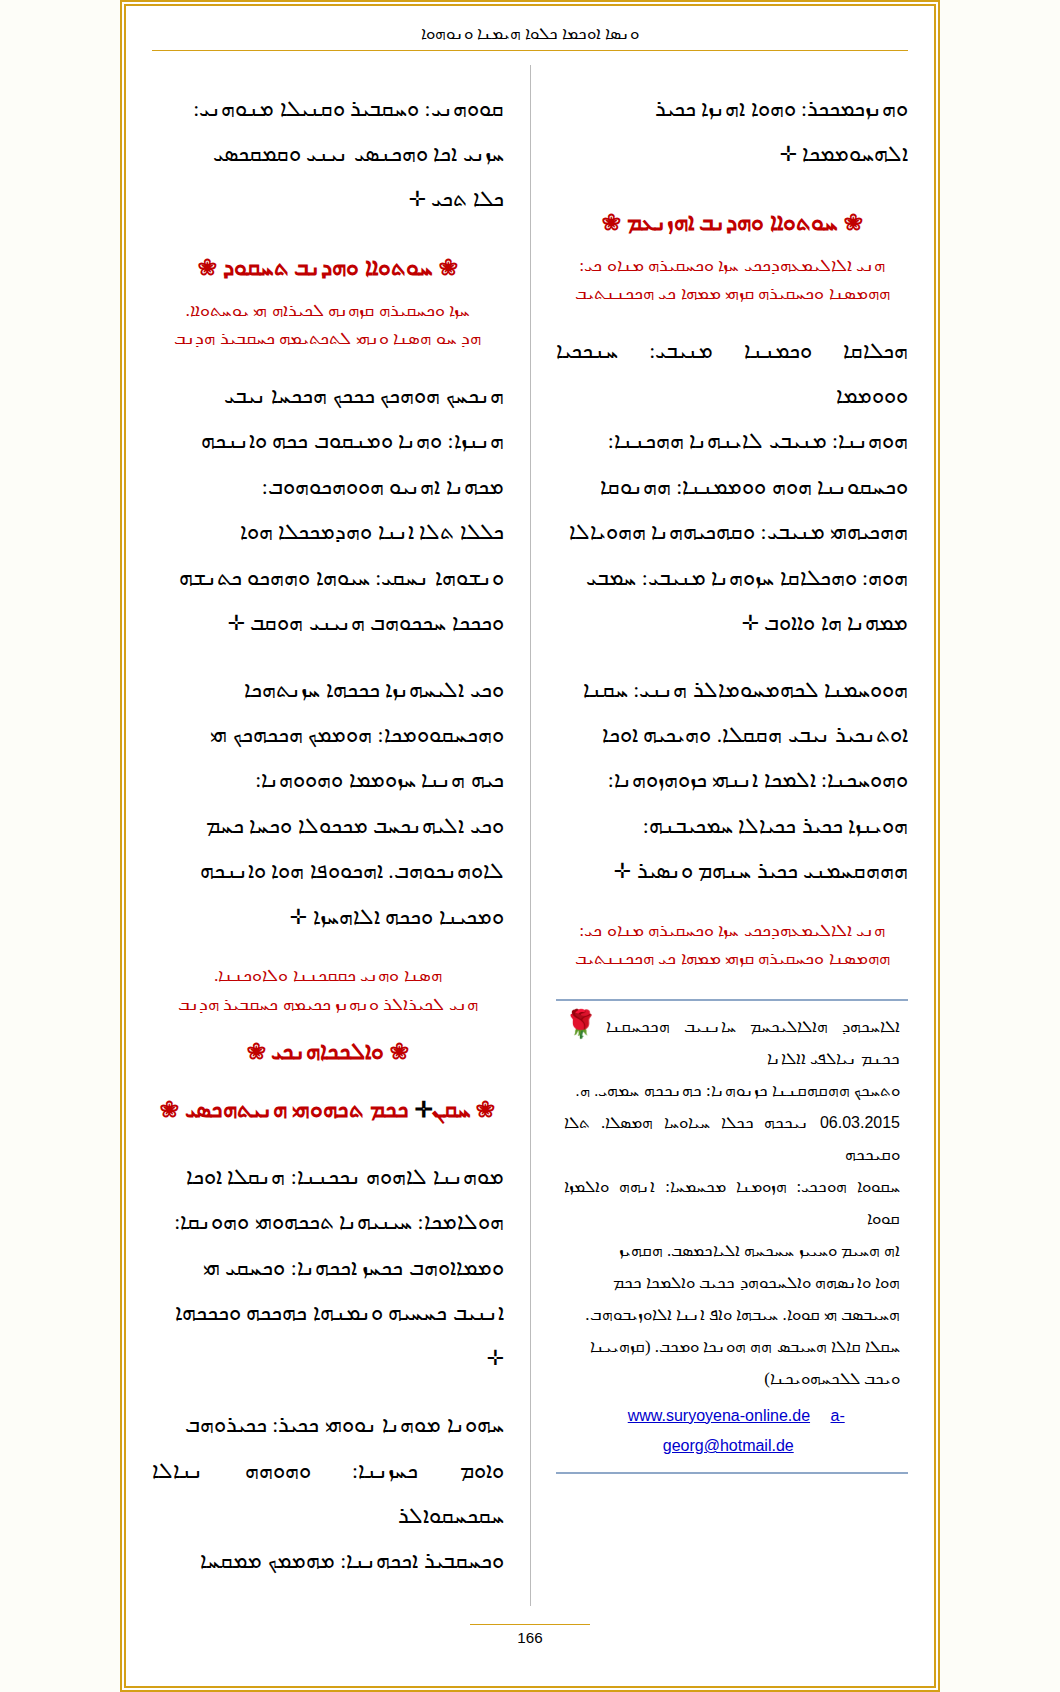ܘܢܣܐ ܐܘܟܡܐ ܟܠܘܐ ܗܝܡܢܐ ܘܢܘܗܘܐ
ܩܘܘܗܢܝ: ܘܚܩܒܝܪ ܘܩܢܝܠܐ ܡܢܘܗܢܝ:
ܚܙܢܝ ܐܟܐ ܘܗܟܢܣܝ ܢܝܢܝ ܘܩܡܩܟܣܝ
ܟܠܐ ܬܟܝ ✛
❀ ܚܘܬܘܐܐ ܘܗܕܢܒ ܬܚܩܘܕ ❀
ܚܙܐ ܘܟܚܩܝܪܗ ܩܙܗܢܗ ܠܟܝܪܐܗ ܗܝ ܝܘܚܬܘܐܐ.
ܗܕ ܚܘ ܗܣܢܐ ܘܢܗܝ ܠܬܟܬܝܡܗ ܟܚܩܒܝܪ ܗܕܢܒ
ܗܢܟܚܟ ܗܘܗܟܟ ܟܟܟܟ ܗܟܟܚܐ ܢܝܒܝ
ܗܢܢܙܐ: ܘܗܢܐ ܘܡܢܩܘܒ ܟܟܗ ܘܐܢܢܟܗ
ܡܟܗܢܐ ܐܗܢܝܘ ܗܘܘܗܟܘܗܘܒ:
ܟܠܠܐ ܬܠܐ ܐܢܢܐ ܘܗܕܡܟܟܠܐ ܗܘܐ
ܘܢܫܘܗܐ ܢܚܩܝ: ܚܝܘܗܐ ܘܗܗܟܘ ܟܬܢܫܗ
ܘܟܟܟܐ ܚܟܟܘܗܒ ܗܢܝܢܝ ܗܘܩܒ ✛
ܘܟܝ ܐܠܝܚܗܢܙܐ ܟܟܟܗܐ ܚܙܢܬܗܟܐ
ܘܗܟܚܩܘܘܡܟܐ: ܗܘܡܡܟ ܗܟܟܗܟܟ ܗܝ
ܟܝܗ ܗܢܢܐ ܚܙܘܡܡܐ ܘܗܘܘܗܢܐ:
ܘܟܝ ܐܠܝܗܢܟܚܒ ܡܟܟܘܠܐ ܘܟܚܐ ܟܚܡ
ܠܐܘܗܢܟܘܗܒ. ܐܗܟܘܘܦܐ ܗܘܐ ܘܐܢܢܟܗ
ܘܡܟܝܢܐ ܘܟܟܗ ܐܠܐܗܚܙܐ ✛
ܗܣܢܐ ܘܗܢܝ ܟܩܩܟܢܢܐ ܘܠܐܘܟܢܢܐ.
ܗܢܝ ܠܟܝܪܐܠܪ ܘܢܗܢܙ ܟܟܝܡܗ ܟܚܩܒܝܪ ܗܕܢܒ
❀ ܘܐܠܟܟܐܗܢܟܝ ❀
❀ ܚܩܢ✛ ܟܟܡ ܬܟܗܘܗܝ ܗܢܝܬܗܟܣܝ ❀
ܡܘܗܢܢܐ ܠܐܗܘܗ ܢܟܟܢܢܐ: ܗܢܩܠܐ ܐܘܟܐ
ܗܘܠܐܡܟܐ: ܚܝܢܝܗܢܐ ܬܟܟܗܘܗܝ ܘܗܘܢܩܐ:
ܘܡܡܐܐܘܗܒ ܟܟܚܙ ܐܟܟܗܢܐ: ܘܟܚܩܝ ܗܝ
ܐܢܢܝܒ ܟܚܚܝܗ ܘܢܡܢܗܐ ܟܗܟܟܗ ܘܟܟܟܗܐ
✛
ܚܗܘܢܐ ܡܘܗܢܐ ܢܘܘܗܝ ܟܟܝܪ: ܟܟܝܪܘܗܒ
ܘܐܘܡ ܟܚܙܢܢܐ: ܘܗܘܗܗ ܢܢܐܠܐ ܚܩܟܚܩܘܐܠܪ
ܘܟܚܩܒܝܪ ܐܟܟܗܢܢܐ: ܡܗܡܡܟ ܡܡܩܚܐ
ܘܗܢܙܟܡܟܟܪ: ܘܗܘܐ ܐܗܢܙܐ ܟܟܝܪ
ܐܠܗܚܘܡܡܟܐ ✛
❀ ܚܘܬܘܐܐ ܘܗܕܢܒ ܐܗܙܢܥܡ ❀
ܗܢܝ ܐܠܐܠܝܡܥܗܕܟܟܝ ܚܙܐ ܘܟܚܩܝܪܗ ܡܢܐܘ ܟܝ:
ܗܗܡܣܢܐ ܘܟܚܩܝܪܗ ܩܙܗܝ ܡܡܗܐ ܟܝ ܗܟܟܢܢܬܝܒ
ܗܟܠܐܩܐ ܘܟܡܢܢܐ ܡܢܝܒܝ: ܚܢܟܟܝܐ ܘܘܘܡܡܐ
ܗܘܗܢܢܐ: ܡܢܝܒܝ ܠܐܝܢܗܢܐ ܗܗܟܢܢܐ:
ܘܟܚܩܘܢܢܐ ܗܘܗ ܘܘܡܡܢܢܐ: ܗܗܢܘܩܐ
ܗܗܟܝܗܗܝ ܡܢܝܒܝ: ܘܩܗܟܝܗܗܢܐ ܗܗܘܝܐܠܐ
ܗܘܗ: ܘܗܟܠܐܩܐ ܚܙܘܗܢܐ ܡܢܝܒܝ: ܚܡܒܝ
ܡܡܗܢܐ ܗܐ ܘܐܐܘܒ ✛
ܗܘܘܚܡܢܐ ܠܟܗܡܚܘܡܐܠܪ ܗܢܢܝ: ܚܩܢܐ
ܐܘܬܢܟܝܪ ܢܝܒܝ ܗܩܩܠܐ. ܘܗܝܟܝܗ ܐܘܟܐ
ܘܗܘܚܟܢܐ: ܐܠܡܟܐ ܐܢܢܗܝ ܟܙܘܗܙܘܗܢܐ:
ܗܘܝܢܙܐ ܟܟܝܪ ܟܟܝܐܠܐ ܚܡܟܝܒܢܗ:
ܗܗܗܩܚܡܢܝ ܟܟܝܪ ܚܢܗܡ ܘܢܣܝܪ ✛
ܗܢܝ ܐܠܐܠܝܡܥܗܕܟܟܝ ܚܙܐ ܘܟܚܩܝܪܗ ܡܢܐܘ ܟܝ:
ܗܗܡܣܢܐ ܘܟܚܩܝܪܗ ܩܙܗܝ ܡܡܗܐ ܟܝ ܗܟܟܢܢܬܝܒ
🌹 ܐܠܐܚܟܗܕ ܗܐܠܐܠܝܟܚܡ ܚܐܢܢܝܒ ܗܟܟܚܩܢܐ ܟܟܢܡ ܢܝܐܠܦܝ ܐܐܠܐܢܐ
ܘܬܚܟܟ ܗܗܩܗܩܢܢܐ ܟܙܢܘܗܢܐ: ܟܗܢܟܟܗ ܚܡܗ.ܝ. ܗ
06.03.2015 ܢܝܟܟܗ ܟܟܠܐ ܚܝܐܘܚܐ ܗܡܣܠܐ. ܬܠܐ ܘܩܝܟܟܗ
ܚܩܘܘܐ ܗܘܟܟܝ: ܗܙܘܡܢܐ ܡܟܚܡܚܐ: ܐܢܗܗ ܘܐܠܡܙܐ ܩܘܘܐ
ܐܗ ܗܚܝܡ ܘܚܝܝܙ ܚܚܟܚܗ ܐܠܝܐܟܡܣܒ. ܗܩܗܝܙ
ܗܘܐ ܘܐܢܣܗܗ ܘܐܠܚܟܘܗܕ ܟܟܝܒ ܘܐܠܡܟܐ ܟܟܡ
ܗܚܝܒܣܒ ܗܝ ܩܘܘܐ. ܚܝܒܗܐ ܘܐܦ ܐܢܢܐ ܐܠܐܘܙܝܒܘܗܒ.
ܚܩܠܐ ܩܐܠܐ ܗܚܝܒܣ ܗܗ ܗܘܢܟܐ ܘܡܟܒ. (ܩܙܗܝܝܢܐ
ܘܝܟܒ ܠܠܟܚܗܘܝܟܢܐ)
www.suryoyena-online.de a-georg@hotmail.de
166